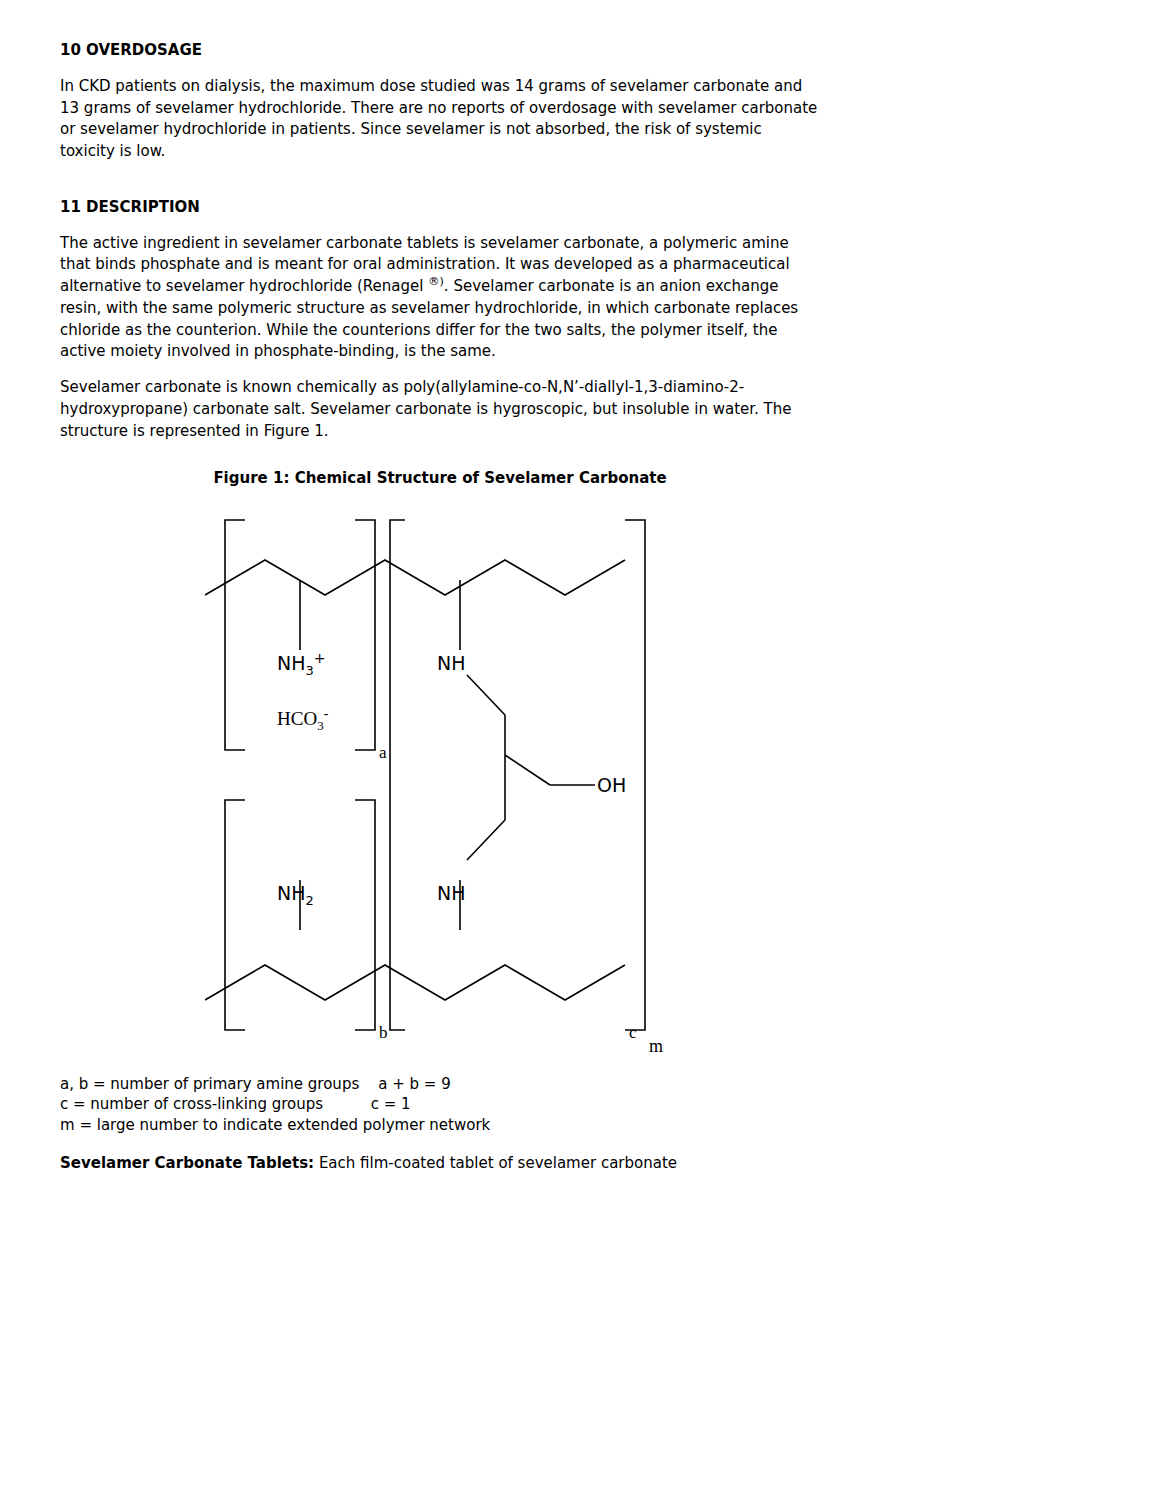10 OVERDOSAGE
In CKD patients on dialysis, the maximum dose studied was 14 grams of sevelamer carbonate and 13 grams of sevelamer hydrochloride. There are no reports of overdosage with sevelamer carbonate or sevelamer hydrochloride in patients. Since sevelamer is not absorbed, the risk of systemic toxicity is low.
11 DESCRIPTION
The active ingredient in sevelamer carbonate tablets is sevelamer carbonate, a polymeric amine that binds phosphate and is meant for oral administration. It was developed as a pharmaceutical alternative to sevelamer hydrochloride (Renagel ®). Sevelamer carbonate is an anion exchange resin, with the same polymeric structure as sevelamer hydrochloride, in which carbonate replaces chloride as the counterion. While the counterions differ for the two salts, the polymer itself, the active moiety involved in phosphate-binding, is the same.
Sevelamer carbonate is known chemically as poly(allylamine-co-N,N’-diallyl-1,3-diamino-2-hydroxypropane) carbonate salt. Sevelamer carbonate is hygroscopic, but insoluble in water. The structure is represented in Figure 1.
Figure 1: Chemical Structure of Sevelamer Carbonate
NH3+ NH HCO3- NH2 NH OH a b c m
a, b = number of primary amine groups a + b = 9 c = number of cross-linking groups c = 1 m = large number to indicate extended polymer network
Sevelamer Carbonate Tablets: Each film-coated tablet of sevelamer carbonate